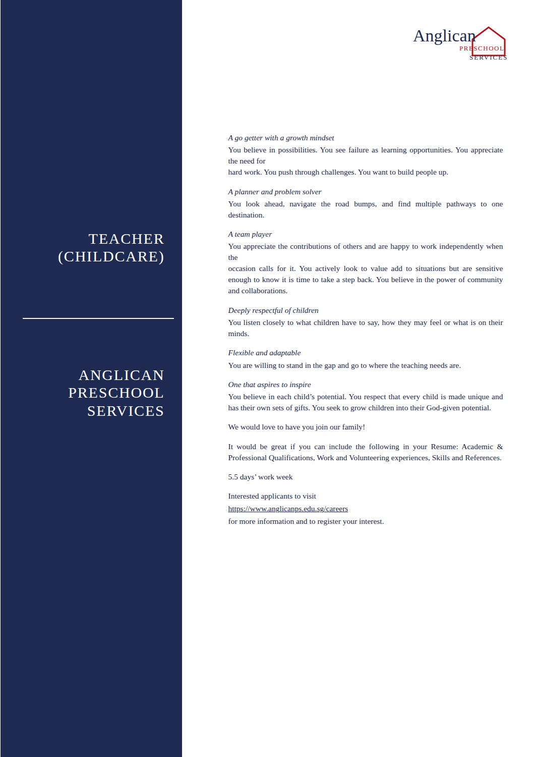Teacher
(Childcare)
Anglican
Preschool
Services
Anglican PRESCHOOL SERVICES
A go getter with a growth mindset
You believe in possibilities. You see failure as learning opportunities. You appreciate the need for
hard work. You push through challenges. You want to build people up.
A planner and problem solver
You look ahead, navigate the road bumps, and find multiple pathways to one destination.
A team player
You appreciate the contributions of others and are happy to work independently when the
occasion calls for it. You actively look to value add to situations but are sensitive enough to know it is time to take a step back. You believe in the power of community and collaborations.
Deeply respectful of children
You listen closely to what children have to say, how they may feel or what is on their minds.
Flexible and adaptable
You are willing to stand in the gap and go to where the teaching needs are.
One that aspires to inspire
You believe in each child’s potential. You respect that every child is made unique and has their own sets of gifts. You seek to grow children into their God-given potential.
We would love to have you join our family!
It would be great if you can include the following in your Resume: Academic & Professional Qualifications, Work and Volunteering experiences, Skills and References.
5.5 days’ work week
Interested applicants to visit
https://www.anglicanps.edu.sg/careers
for more information and to register your interest.